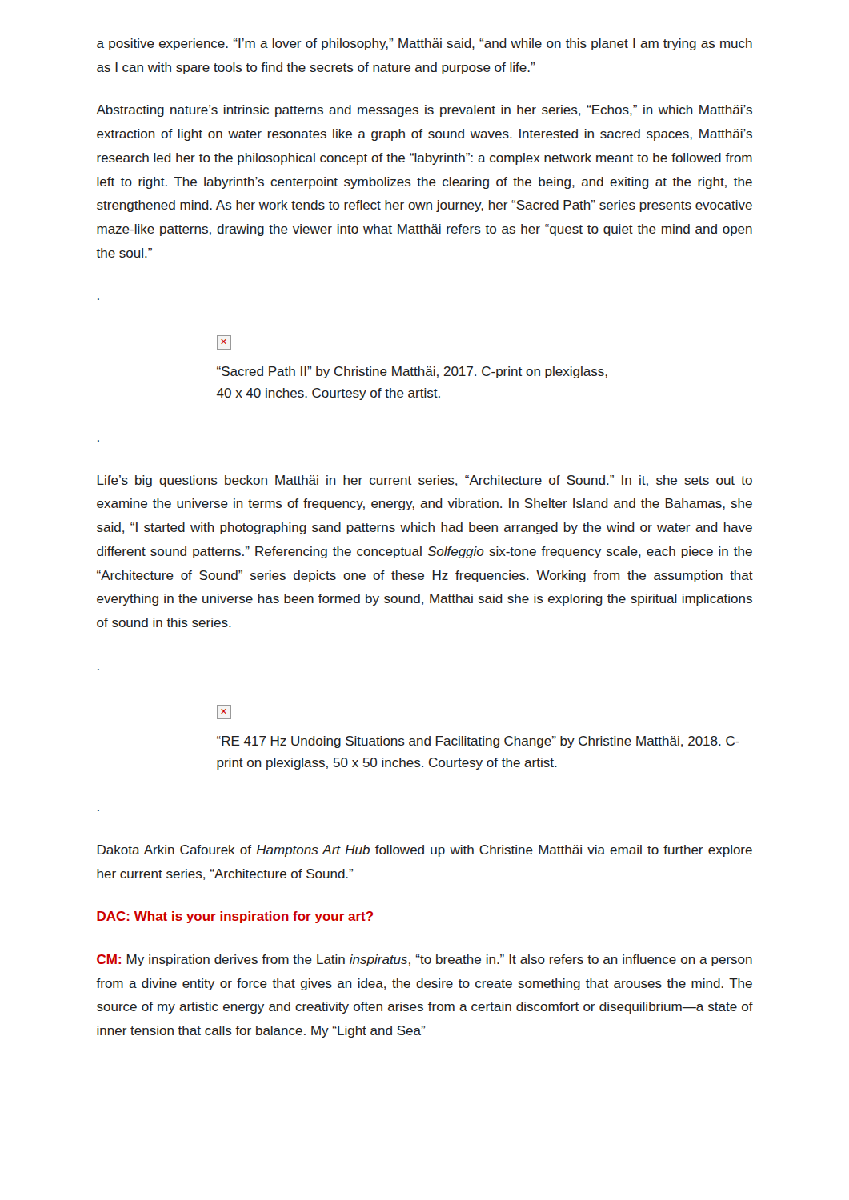a positive experience. “I’m a lover of philosophy,” Matthäi said, “and while on this planet I am trying as much as I can with spare tools to find the secrets of nature and purpose of life.”
Abstracting nature’s intrinsic patterns and messages is prevalent in her series, “Echos,” in which Matthäi’s extraction of light on water resonates like a graph of sound waves. Interested in sacred spaces, Matthäi’s research led her to the philosophical concept of the “labyrinth”: a complex network meant to be followed from left to right. The labyrinth’s centerpoint symbolizes the clearing of the being, and exiting at the right, the strengthened mind. As her work tends to reflect her own journey, her “Sacred Path” series presents evocative maze-like patterns, drawing the viewer into what Matthäi refers to as her “quest to quiet the mind and open the soul.”
.
✕
“Sacred Path II” by Christine Matthäi, 2017. C-print on plexiglass,
40 x 40 inches. Courtesy of the artist.
.
Life’s big questions beckon Matthäi in her current series, “Architecture of Sound.” In it, she sets out to examine the universe in terms of frequency, energy, and vibration. In Shelter Island and the Bahamas, she said, “I started with photographing sand patterns which had been arranged by the wind or water and have different sound patterns.” Referencing the conceptual Solfeggio six-tone frequency scale, each piece in the “Architecture of Sound” series depicts one of these Hz frequencies. Working from the assumption that everything in the universe has been formed by sound, Matthai said she is exploring the spiritual implications of sound in this series.
.
✕
“RE 417 Hz Undoing Situations and Facilitating Change” by Christine Matthäi, 2018. C-print on plexiglass, 50 x 50 inches. Courtesy of the artist.
.
Dakota Arkin Cafourek of Hamptons Art Hub followed up with Christine Matthäi via email to further explore her current series, “Architecture of Sound.”
DAC: What is your inspiration for your art?
CM: My inspiration derives from the Latin inspiratus, “to breathe in.” It also refers to an influence on a person from a divine entity or force that gives an idea, the desire to create something that arouses the mind. The source of my artistic energy and creativity often arises from a certain discomfort or disequilibrium—a state of inner tension that calls for balance. My “Light and Sea”